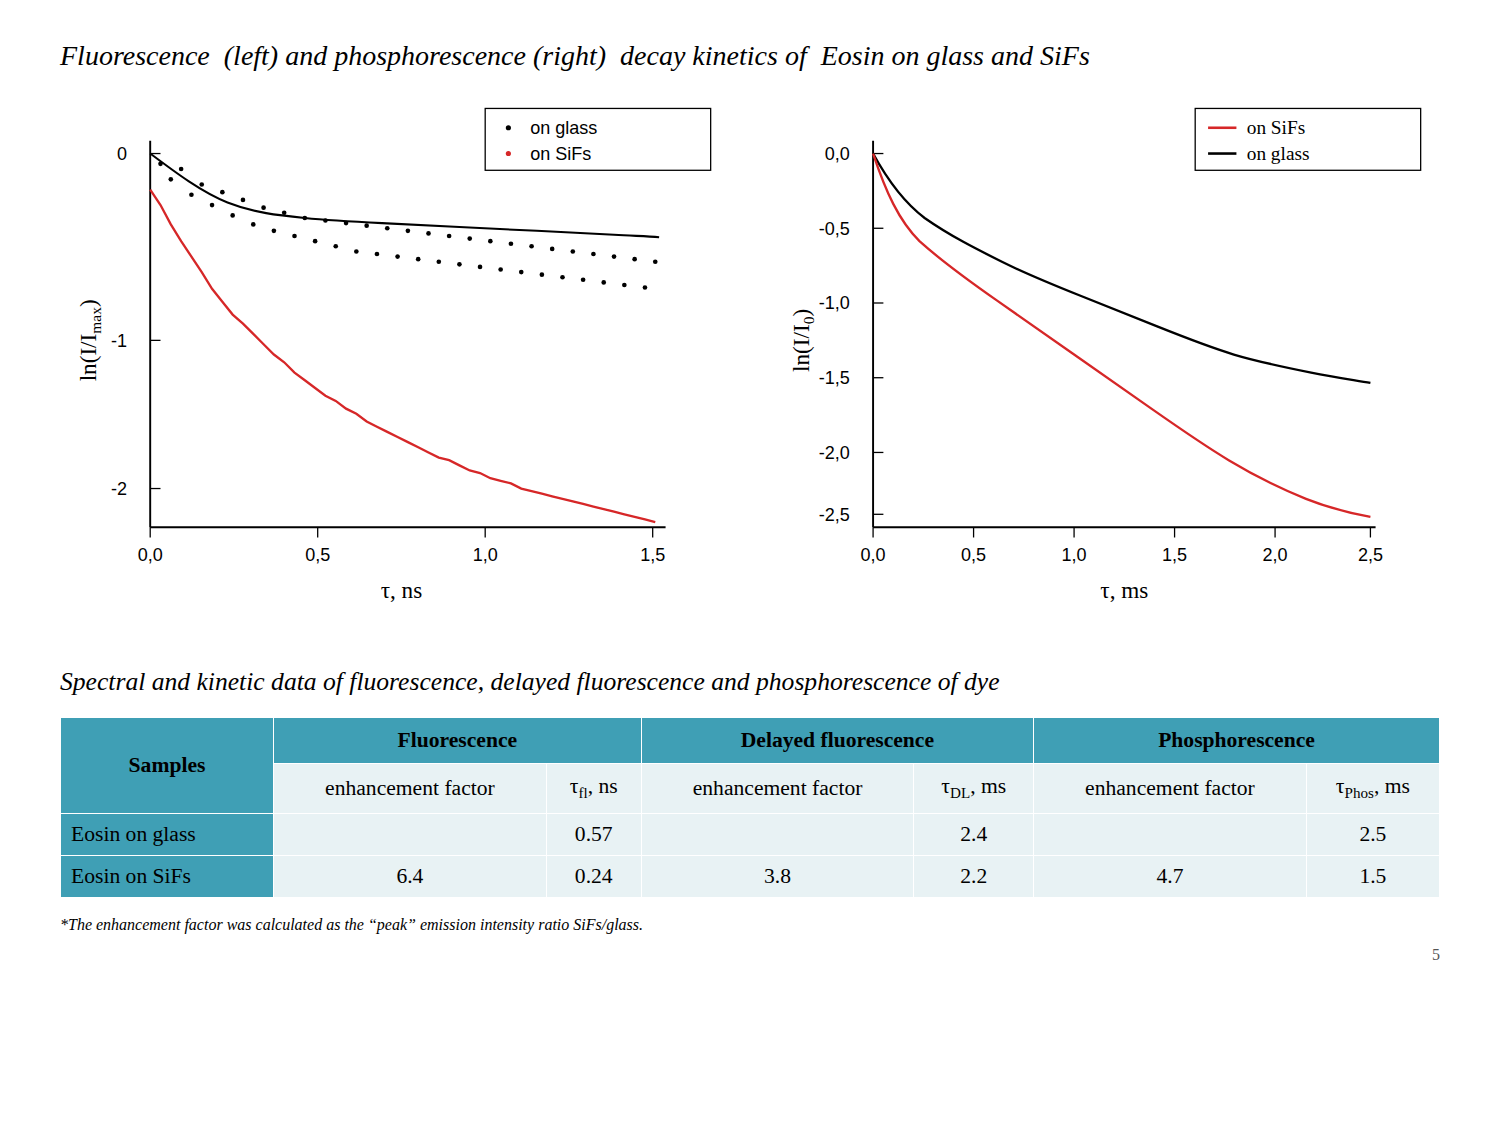Fluorescence (left) and phosphorescence (right) decay kinetics of Eosin on glass and SiFs
on glass on SiFs 0 -1 -2 0,0 0,5 1,0 1,5 ln(I/Imax) τ, ns
on SiFs on glass 0,0 -0,5 -1,0 -1,5 -2,0 -2,5 0,0 0,5 1,0 1,5 2,0 2,5 ln(I/I0) τ, ms
Spectral and kinetic data of fluorescence, delayed fluorescence and phosphorescence of dye
| Samples | Fluorescence | Delayed fluorescence | Phosphorescence |
| --- | --- | --- | --- |
| enhancement factor | τ fl , ns | enhancement factor | τ DL , ms | enhancement factor | τ Phos , ms |
| Eosin on glass | | 0.57 | | 2.4 | | 2.5 |
| Eosin on SiFs | 6.4 | 0.24 | 3.8 | 2.2 | 4.7 | 1.5 |
*The enhancement factor was calculated as the “peak” emission intensity ratio SiFs/glass.
5